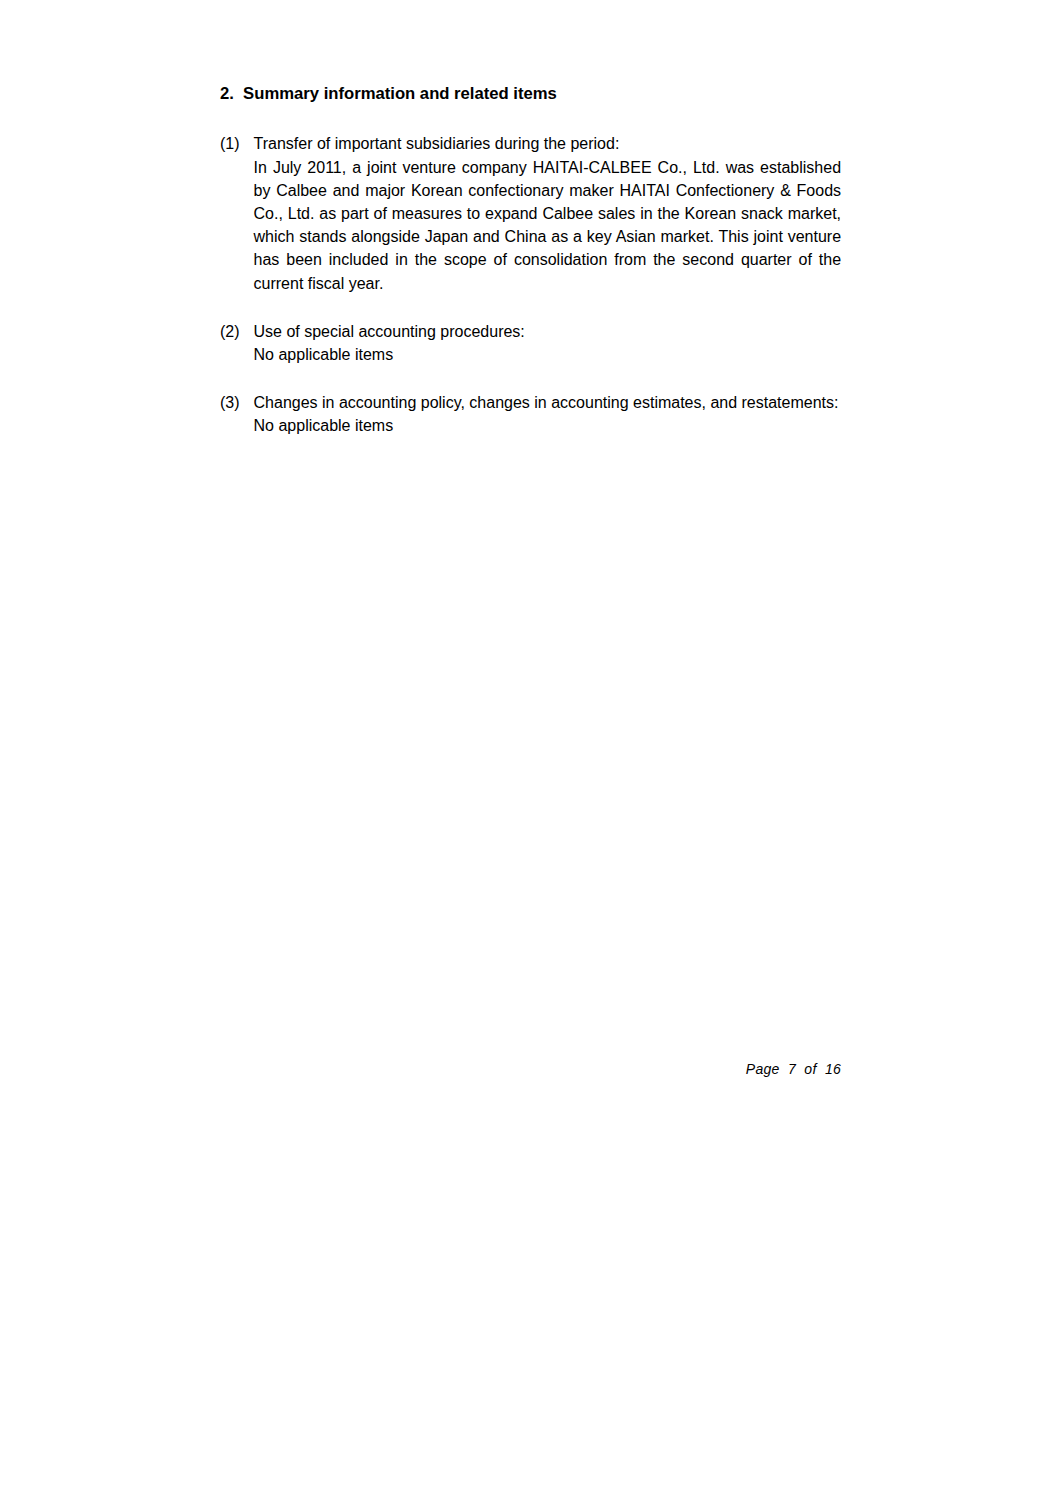2. Summary information and related items
(1)
Transfer of important subsidiaries during the period:
In July 2011, a joint venture company HAITAI-CALBEE Co., Ltd. was established by Calbee and major Korean confectionary maker HAITAI Confectionery & Foods Co., Ltd. as part of measures to expand Calbee sales in the Korean snack market, which stands alongside Japan and China as a key Asian market. This joint venture has been included in the scope of consolidation from the second quarter of the current fiscal year.
(2)
Use of special accounting procedures:
No applicable items
(3)
Changes in accounting policy, changes in accounting estimates, and restatements:
No applicable items
Page 7 of 16